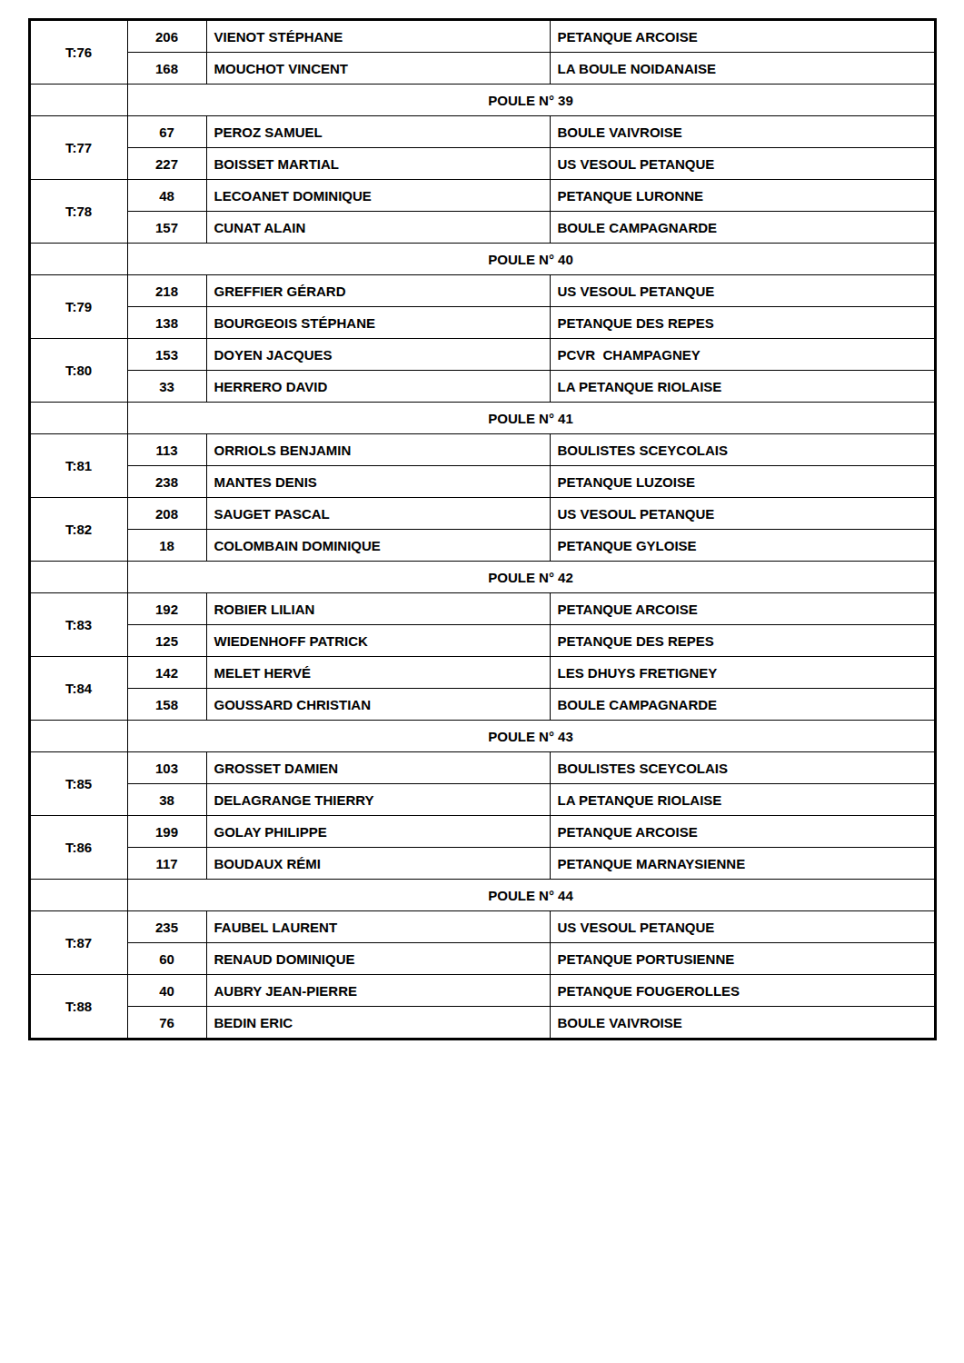| T:76 | 206 | VIENOT STÉPHANE | PETANQUE ARCOISE |
| 168 | MOUCHOT VINCENT | LA BOULE NOIDANAISE |
| | POULE N° 39 |
| T:77 | 67 | PEROZ SAMUEL | BOULE VAIVROISE |
| 227 | BOISSET MARTIAL | US VESOUL PETANQUE |
| T:78 | 48 | LECOANET DOMINIQUE | PETANQUE LURONNE |
| 157 | CUNAT ALAIN | BOULE CAMPAGNARDE |
| | POULE N° 40 |
| T:79 | 218 | GREFFIER GÉRARD | US VESOUL PETANQUE |
| 138 | BOURGEOIS STÉPHANE | PETANQUE DES REPES |
| T:80 | 153 | DOYEN JACQUES | PCVR CHAMPAGNEY |
| 33 | HERRERO DAVID | LA PETANQUE RIOLAISE |
| | POULE N° 41 |
| T:81 | 113 | ORRIOLS BENJAMIN | BOULISTES SCEYCOLAIS |
| 238 | MANTES DENIS | PETANQUE LUZOISE |
| T:82 | 208 | SAUGET PASCAL | US VESOUL PETANQUE |
| 18 | COLOMBAIN DOMINIQUE | PETANQUE GYLOISE |
| | POULE N° 42 |
| T:83 | 192 | ROBIER LILIAN | PETANQUE ARCOISE |
| 125 | WIEDENHOFF PATRICK | PETANQUE DES REPES |
| T:84 | 142 | MELET HERVÉ | LES DHUYS FRETIGNEY |
| 158 | GOUSSARD CHRISTIAN | BOULE CAMPAGNARDE |
| | POULE N° 43 |
| T:85 | 103 | GROSSET DAMIEN | BOULISTES SCEYCOLAIS |
| 38 | DELAGRANGE THIERRY | LA PETANQUE RIOLAISE |
| T:86 | 199 | GOLAY PHILIPPE | PETANQUE ARCOISE |
| 117 | BOUDAUX RÉMI | PETANQUE MARNAYSIENNE |
| | POULE N° 44 |
| T:87 | 235 | FAUBEL LAURENT | US VESOUL PETANQUE |
| 60 | RENAUD DOMINIQUE | PETANQUE PORTUSIENNE |
| T:88 | 40 | AUBRY JEAN-PIERRE | PETANQUE FOUGEROLLES |
| 76 | BEDIN ERIC | BOULE VAIVROISE |